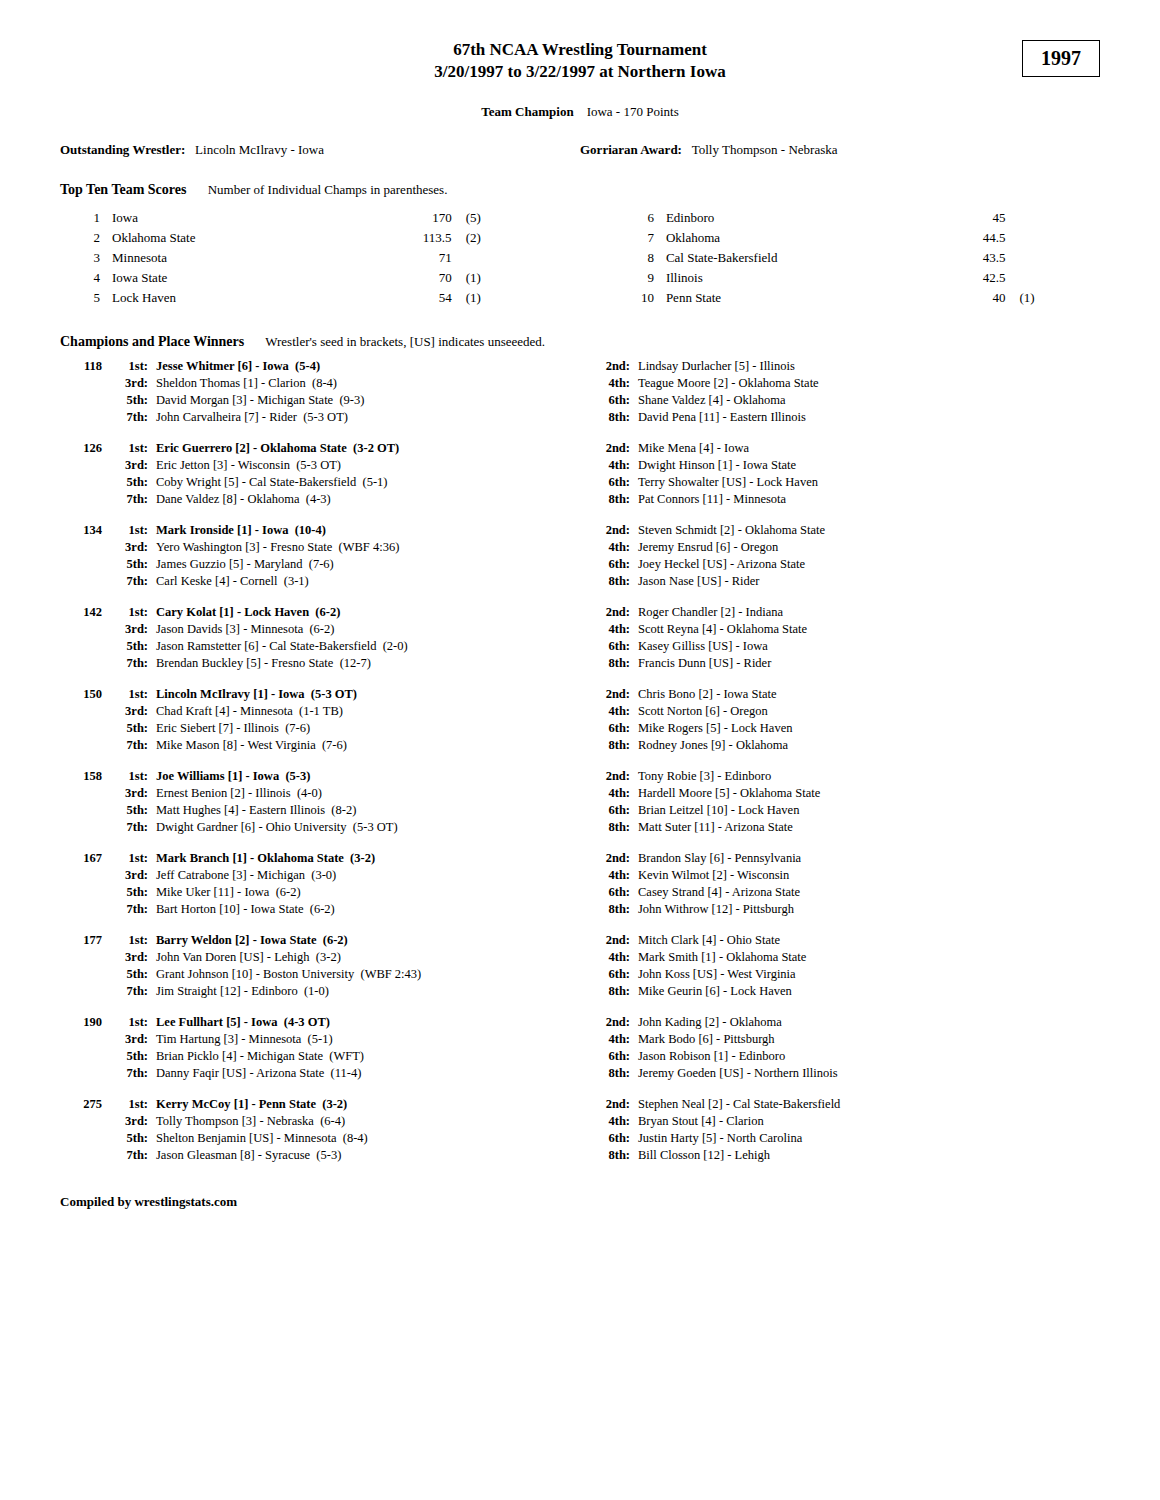1997
67th NCAA Wrestling Tournament
3/20/1997 to 3/22/1997 at Northern Iowa
Team Champion Iowa - 170 Points
| Outstanding Wrestler: Lincoln McIlravy - Iowa | Gorriaran Award: Tolly Thompson - Nebraska |
Top Ten Team Scores Number of Individual Champs in parentheses.
| 1 | Iowa | 170 | (5) | | 6 | Edinboro | 45 | |
| 2 | Oklahoma State | 113.5 | (2) | | 7 | Oklahoma | 44.5 | |
| 3 | Minnesota | 71 | | | 8 | Cal State-Bakersfield | 43.5 | |
| 4 | Iowa State | 70 | (1) | | 9 | Illinois | 42.5 | |
| 5 | Lock Haven | 54 | (1) | | 10 | Penn State | 40 | (1) |
Champions and Place Winners Wrestler's seed in brackets, [US] indicates unseeeded.
| 118 | 1st: | Jesse Whitmer [6] - Iowa (5-4) | 2nd: | Lindsay Durlacher [5] - Illinois |
| | 3rd: | Sheldon Thomas [1] - Clarion (8-4) | 4th: | Teague Moore [2] - Oklahoma State |
| | 5th: | David Morgan [3] - Michigan State (9-3) | 6th: | Shane Valdez [4] - Oklahoma |
| | 7th: | John Carvalheira [7] - Rider (5-3 OT) | 8th: | David Pena [11] - Eastern Illinois |
| 126 | 1st: | Eric Guerrero [2] - Oklahoma State (3-2 OT) | 2nd: | Mike Mena [4] - Iowa |
| | 3rd: | Eric Jetton [3] - Wisconsin (5-3 OT) | 4th: | Dwight Hinson [1] - Iowa State |
| | 5th: | Coby Wright [5] - Cal State-Bakersfield (5-1) | 6th: | Terry Showalter [US] - Lock Haven |
| | 7th: | Dane Valdez [8] - Oklahoma (4-3) | 8th: | Pat Connors [11] - Minnesota |
| 134 | 1st: | Mark Ironside [1] - Iowa (10-4) | 2nd: | Steven Schmidt [2] - Oklahoma State |
| | 3rd: | Yero Washington [3] - Fresno State (WBF 4:36) | 4th: | Jeremy Ensrud [6] - Oregon |
| | 5th: | James Guzzio [5] - Maryland (7-6) | 6th: | Joey Heckel [US] - Arizona State |
| | 7th: | Carl Keske [4] - Cornell (3-1) | 8th: | Jason Nase [US] - Rider |
| 142 | 1st: | Cary Kolat [1] - Lock Haven (6-2) | 2nd: | Roger Chandler [2] - Indiana |
| | 3rd: | Jason Davids [3] - Minnesota (6-2) | 4th: | Scott Reyna [4] - Oklahoma State |
| | 5th: | Jason Ramstetter [6] - Cal State-Bakersfield (2-0) | 6th: | Kasey Gilliss [US] - Iowa |
| | 7th: | Brendan Buckley [5] - Fresno State (12-7) | 8th: | Francis Dunn [US] - Rider |
| 150 | 1st: | Lincoln McIlravy [1] - Iowa (5-3 OT) | 2nd: | Chris Bono [2] - Iowa State |
| | 3rd: | Chad Kraft [4] - Minnesota (1-1 TB) | 4th: | Scott Norton [6] - Oregon |
| | 5th: | Eric Siebert [7] - Illinois (7-6) | 6th: | Mike Rogers [5] - Lock Haven |
| | 7th: | Mike Mason [8] - West Virginia (7-6) | 8th: | Rodney Jones [9] - Oklahoma |
| 158 | 1st: | Joe Williams [1] - Iowa (5-3) | 2nd: | Tony Robie [3] - Edinboro |
| | 3rd: | Ernest Benion [2] - Illinois (4-0) | 4th: | Hardell Moore [5] - Oklahoma State |
| | 5th: | Matt Hughes [4] - Eastern Illinois (8-2) | 6th: | Brian Leitzel [10] - Lock Haven |
| | 7th: | Dwight Gardner [6] - Ohio University (5-3 OT) | 8th: | Matt Suter [11] - Arizona State |
| 167 | 1st: | Mark Branch [1] - Oklahoma State (3-2) | 2nd: | Brandon Slay [6] - Pennsylvania |
| | 3rd: | Jeff Catrabone [3] - Michigan (3-0) | 4th: | Kevin Wilmot [2] - Wisconsin |
| | 5th: | Mike Uker [11] - Iowa (6-2) | 6th: | Casey Strand [4] - Arizona State |
| | 7th: | Bart Horton [10] - Iowa State (6-2) | 8th: | John Withrow [12] - Pittsburgh |
| 177 | 1st: | Barry Weldon [2] - Iowa State (6-2) | 2nd: | Mitch Clark [4] - Ohio State |
| | 3rd: | John Van Doren [US] - Lehigh (3-2) | 4th: | Mark Smith [1] - Oklahoma State |
| | 5th: | Grant Johnson [10] - Boston University (WBF 2:43) | 6th: | John Koss [US] - West Virginia |
| | 7th: | Jim Straight [12] - Edinboro (1-0) | 8th: | Mike Geurin [6] - Lock Haven |
| 190 | 1st: | Lee Fullhart [5] - Iowa (4-3 OT) | 2nd: | John Kading [2] - Oklahoma |
| | 3rd: | Tim Hartung [3] - Minnesota (5-1) | 4th: | Mark Bodo [6] - Pittsburgh |
| | 5th: | Brian Picklo [4] - Michigan State (WFT) | 6th: | Jason Robison [1] - Edinboro |
| | 7th: | Danny Faqir [US] - Arizona State (11-4) | 8th: | Jeremy Goeden [US] - Northern Illinois |
| 275 | 1st: | Kerry McCoy [1] - Penn State (3-2) | 2nd: | Stephen Neal [2] - Cal State-Bakersfield |
| | 3rd: | Tolly Thompson [3] - Nebraska (6-4) | 4th: | Bryan Stout [4] - Clarion |
| | 5th: | Shelton Benjamin [US] - Minnesota (8-4) | 6th: | Justin Harty [5] - North Carolina |
| | 7th: | Jason Gleasman [8] - Syracuse (5-3) | 8th: | Bill Closson [12] - Lehigh |
Compiled by wrestlingstats.com